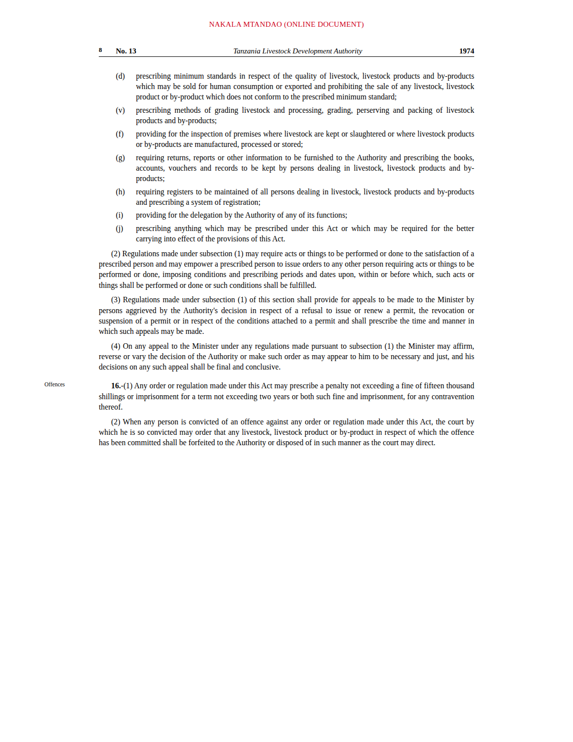NAKALA MTANDAO (ONLINE DOCUMENT)
8 No. 13 Tanzania Livestock Development Authority 1974
(d) prescribing minimum standards in respect of the quality of livestock, livestock products and by-products which may be sold for human consumption or exported and prohibiting the sale of any livestock, livestock product or by-product which does not conform to the prescribed minimum standard;
(v) prescribing methods of grading livestock and processing, grading, perserving and packing of livestock products and by-products;
(f) providing for the inspection of premises where livestock are kept or slaughtered or where livestock products or by-products are manufactured, processed or stored;
(g) requiring returns, reports or other information to be furnished to the Authority and prescribing the books, accounts, vouchers and records to be kept by persons dealing in livestock, livestock products and by-products;
(h) requiring registers to be maintained of all persons dealing in livestock, livestock products and by-products and prescribing a system of registration;
(i) providing for the delegation by the Authority of any of its functions;
(j) prescribing anything which may be prescribed under this Act or which may be required for the better carrying into effect of the provisions of this Act.
(2) Regulations made under subsection (1) may require acts or things to be performed or done to the satisfaction of a prescribed person and may empower a prescribed person to issue orders to any other person requiring acts or things to be performed or done, imposing conditions and prescribing periods and dates upon, within or before which, such acts or things shall be performed or done or such conditions shall be fulfilled.
(3) Regulations made under subsection (1) of this section shall provide for appeals to be made to the Minister by persons aggrieved by the Authority's decision in respect of a refusal to issue or renew a permit, the revocation or suspension of a permit or in respect of the conditions attached to a permit and shall prescribe the time and manner in which such appeals may be made.
(4) On any appeal to the Minister under any regulations made pursuant to subsection (1) the Minister may affirm, reverse or vary the decision of the Authority or make such order as may appear to him to be necessary and just, and his decisions on any such appeal shall be final and conclusive.
Offences
16.-(1) Any order or regulation made under this Act may prescribe a penalty not exceeding a fine of fifteen thousand shillings or imprisonment for a term not exceeding two years or both such fine and imprisonment, for any contravention thereof.
(2) When any person is convicted of an offence against any order or regulation made under this Act, the court by which he is so convicted may order that any livestock, livestock product or by-product in respect of which the offence has been committed shall be forfeited to the Authority or disposed of in such manner as the court may direct.